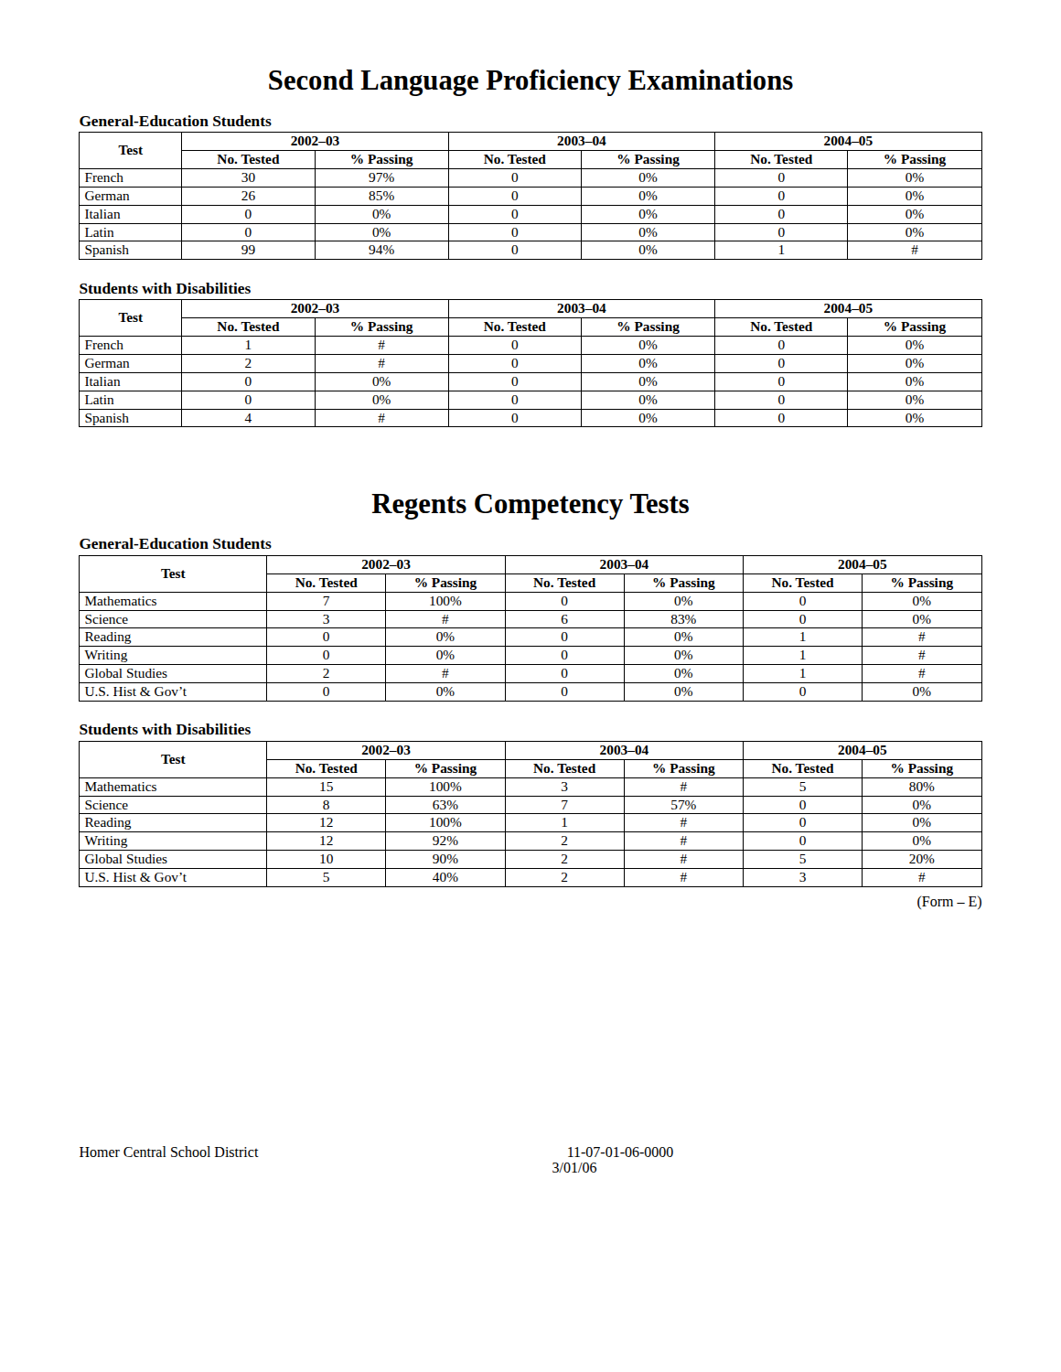Second Language Proficiency Examinations
General-Education Students
| Test | 2002–03 | 2003–04 | 2004–05 |
| --- | --- | --- | --- |
| No. Tested | % Passing | No. Tested | % Passing | No. Tested | % Passing |
| French | 30 | 97% | 0 | 0% | 0 | 0% |
| German | 26 | 85% | 0 | 0% | 0 | 0% |
| Italian | 0 | 0% | 0 | 0% | 0 | 0% |
| Latin | 0 | 0% | 0 | 0% | 0 | 0% |
| Spanish | 99 | 94% | 0 | 0% | 1 | # |
Students with Disabilities
| Test | 2002–03 | 2003–04 | 2004–05 |
| --- | --- | --- | --- |
| No. Tested | % Passing | No. Tested | % Passing | No. Tested | % Passing |
| French | 1 | # | 0 | 0% | 0 | 0% |
| German | 2 | # | 0 | 0% | 0 | 0% |
| Italian | 0 | 0% | 0 | 0% | 0 | 0% |
| Latin | 0 | 0% | 0 | 0% | 0 | 0% |
| Spanish | 4 | # | 0 | 0% | 0 | 0% |
Regents Competency Tests
General-Education Students
| Test | 2002–03 | 2003–04 | 2004–05 |
| --- | --- | --- | --- |
| No. Tested | % Passing | No. Tested | % Passing | No. Tested | % Passing |
| Mathematics | 7 | 100% | 0 | 0% | 0 | 0% |
| Science | 3 | # | 6 | 83% | 0 | 0% |
| Reading | 0 | 0% | 0 | 0% | 1 | # |
| Writing | 0 | 0% | 0 | 0% | 1 | # |
| Global Studies | 2 | # | 0 | 0% | 1 | # |
| U.S. Hist & Gov’t | 0 | 0% | 0 | 0% | 0 | 0% |
Students with Disabilities
| Test | 2002–03 | 2003–04 | 2004–05 |
| --- | --- | --- | --- |
| No. Tested | % Passing | No. Tested | % Passing | No. Tested | % Passing |
| Mathematics | 15 | 100% | 3 | # | 5 | 80% |
| Science | 8 | 63% | 7 | 57% | 0 | 0% |
| Reading | 12 | 100% | 1 | # | 0 | 0% |
| Writing | 12 | 92% | 2 | # | 0 | 0% |
| Global Studies | 10 | 90% | 2 | # | 5 | 20% |
| U.S. Hist & Gov’t | 5 | 40% | 2 | # | 3 | # |
(Form – E)
Homer Central School District
11-07-01-06-0000
3/01/06